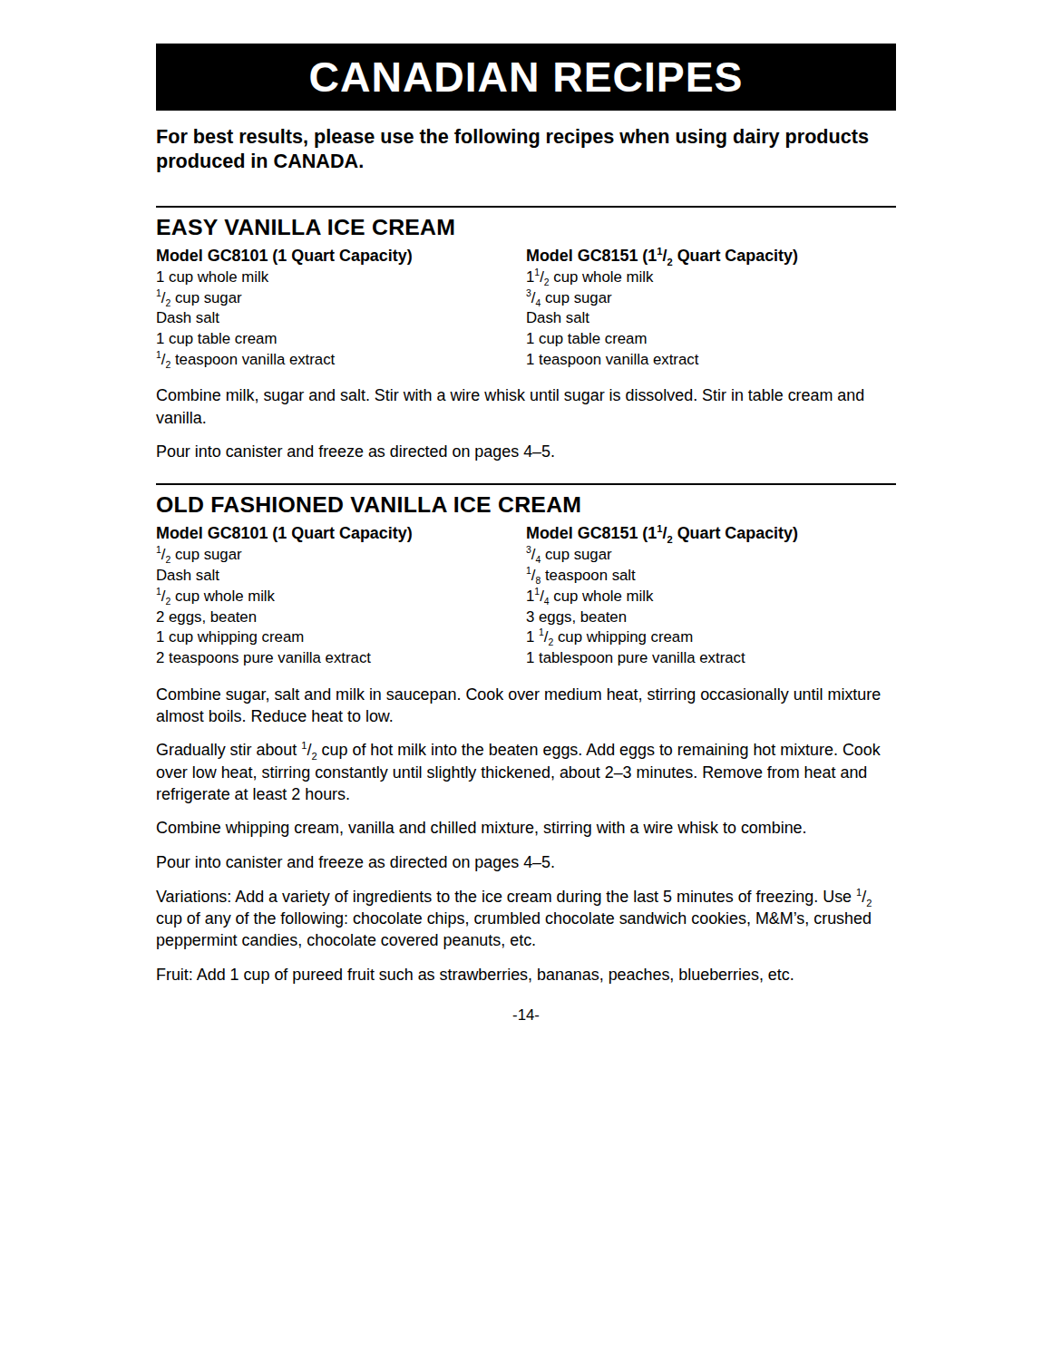CANADIAN RECIPES
For best results, please use the following recipes when using dairy products produced in CANADA.
EASY VANILLA ICE CREAM
| Model GC8101 (1 Quart Capacity) 1 cup whole milk 1 / 2 cup sugar Dash salt 1 cup table cream 1 / 2 teaspoon vanilla extract | Model GC8151 (1 1 / 2 Quart Capacity) 1 1 / 2 cup whole milk 3 / 4 cup sugar Dash salt 1 cup table cream 1 teaspoon vanilla extract |
Combine milk, sugar and salt. Stir with a wire whisk until sugar is dissolved. Stir in table cream and vanilla.
Pour into canister and freeze as directed on pages 4–5.
OLD FASHIONED VANILLA ICE CREAM
| Model GC8101 (1 Quart Capacity) 1 / 2 cup sugar Dash salt 1 / 2 cup whole milk 2 eggs, beaten 1 cup whipping cream 2 teaspoons pure vanilla extract | Model GC8151 (1 1 / 2 Quart Capacity) 3 / 4 cup sugar 1 / 8 teaspoon salt 1 1 / 4 cup whole milk 3 eggs, beaten 1 1 / 2 cup whipping cream 1 tablespoon pure vanilla extract |
Combine sugar, salt and milk in saucepan. Cook over medium heat, stirring occasionally until mixture almost boils. Reduce heat to low.
Gradually stir about 1/2 cup of hot milk into the beaten eggs. Add eggs to remaining hot mixture. Cook over low heat, stirring constantly until slightly thickened, about 2–3 minutes. Remove from heat and refrigerate at least 2 hours.
Combine whipping cream, vanilla and chilled mixture, stirring with a wire whisk to combine.
Pour into canister and freeze as directed on pages 4–5.
Variations: Add a variety of ingredients to the ice cream during the last 5 minutes of freezing. Use 1/2 cup of any of the following: chocolate chips, crumbled chocolate sandwich cookies, M&M’s, crushed peppermint candies, chocolate covered peanuts, etc.
Fruit: Add 1 cup of pureed fruit such as strawberries, bananas, peaches, blueberries, etc.
-14-